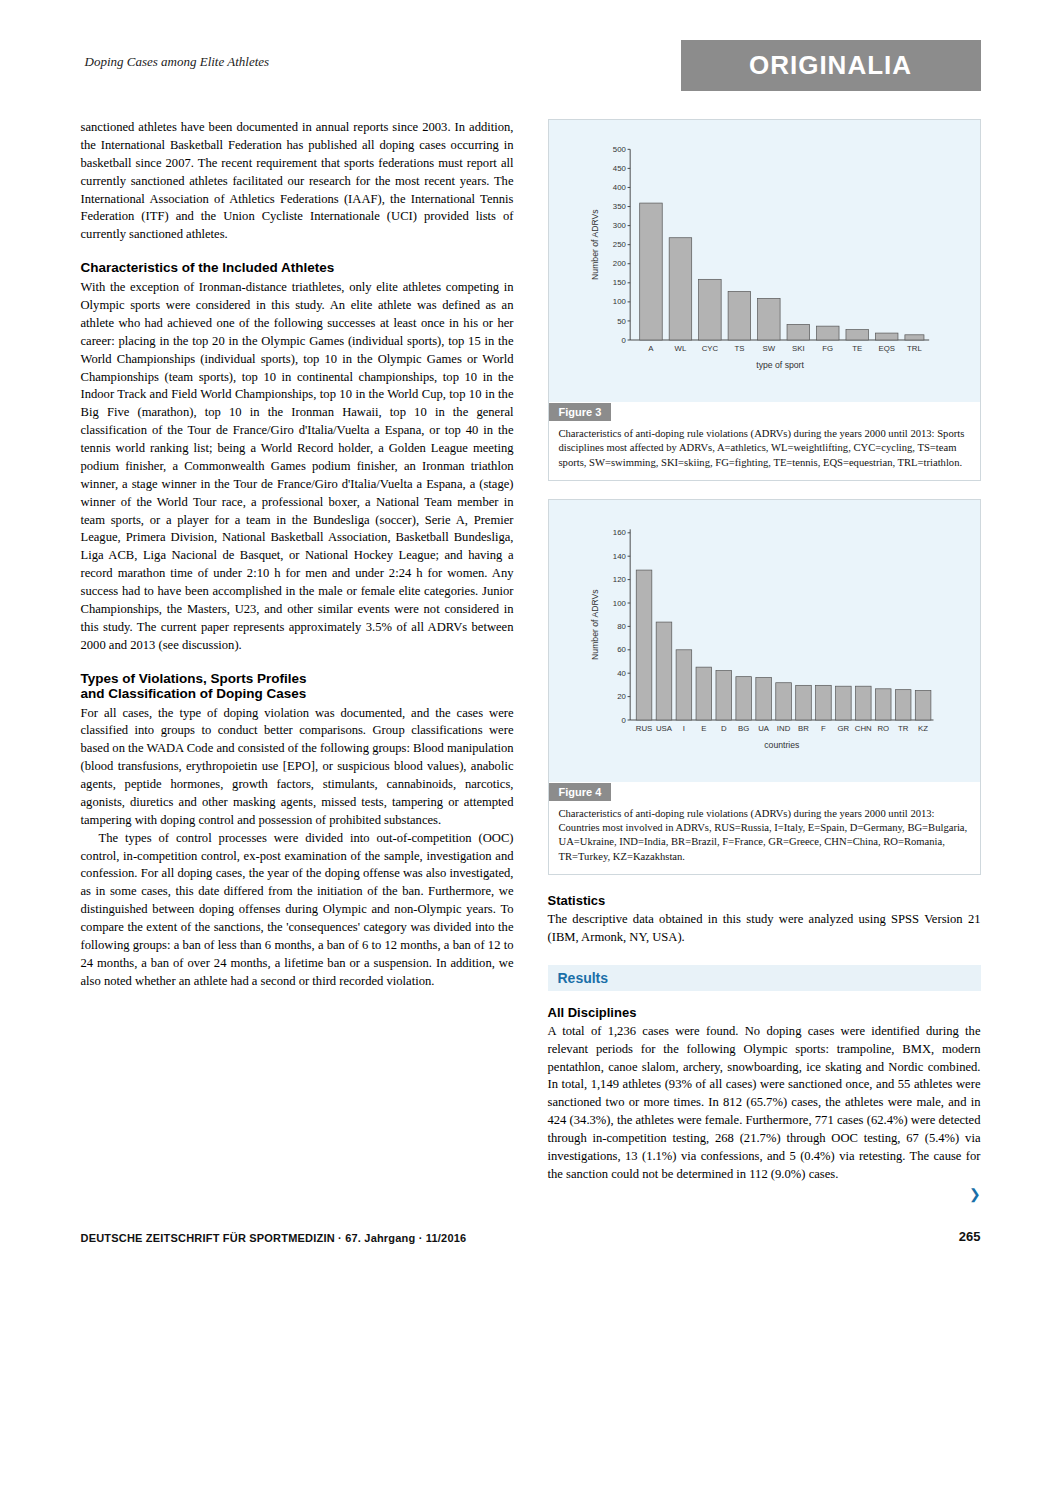Doping Cases among Elite Athletes
ORIGINALIA
sanctioned athletes have been documented in annual reports since 2003. In addition, the International Basketball Federation has published all doping cases occurring in basketball since 2007. The recent requirement that sports federations must report all currently sanctioned athletes facilitated our research for the most recent years. The International Association of Athletics Federations (IAAF), the International Tennis Federation (ITF) and the Union Cycliste Internationale (UCI) provided lists of currently sanctioned athletes.
Characteristics of the Included Athletes
With the exception of Ironman-distance triathletes, only elite athletes competing in Olympic sports were considered in this study. An elite athlete was defined as an athlete who had achieved one of the following successes at least once in his or her career: placing in the top 20 in the Olympic Games (individual sports), top 15 in the World Championships (individual sports), top 10 in the Olympic Games or World Championships (team sports), top 10 in continental championships, top 10 in the Indoor Track and Field World Championships, top 10 in the World Cup, top 10 in the Big Five (marathon), top 10 in the Ironman Hawaii, top 10 in the general classification of the Tour de France/Giro d'Italia/Vuelta a Espana, or top 40 in the tennis world ranking list; being a World Record holder, a Golden League meeting podium finisher, a Commonwealth Games podium finisher, an Ironman triathlon winner, a stage winner in the Tour de France/Giro d'Italia/Vuelta a Espana, a (stage) winner of the World Tour race, a professional boxer, a National Team member in team sports, or a player for a team in the Bundesliga (soccer), Serie A, Premier League, Primera Division, National Basketball Association, Basketball Bundesliga, Liga ACB, Liga Nacional de Basquet, or National Hockey League; and having a record marathon time of under 2:10 h for men and under 2:24 h for women. Any success had to have been accomplished in the male or female elite categories. Junior Championships, the Masters, U23, and other similar events were not considered in this study. The current paper represents approximately 3.5% of all ADRVs between 2000 and 2013 (see discussion).
Types of Violations, Sports Profiles
and Classification of Doping Cases
For all cases, the type of doping violation was documented, and the cases were classified into groups to conduct better comparisons. Group classifications were based on the WADA Code and consisted of the following groups: Blood manipulation (blood transfusions, erythropoietin use [EPO], or suspicious blood values), anabolic agents, peptide hormones, growth factors, stimulants, cannabinoids, narcotics, agonists, diuretics and other masking agents, missed tests, tampering or attempted tampering with doping control and possession of prohibited substances.
The types of control processes were divided into out-of-competition (OOC) control, in-competition control, ex-post examination of the sample, investigation and confession. For all doping cases, the year of the doping offense was also investigated, as in some cases, this date differed from the initiation of the ban. Furthermore, we distinguished between doping offenses during Olympic and non-Olympic years. To compare the extent of the sanctions, the 'consequences' category was divided into the following groups: a ban of less than 6 months, a ban of 6 to 12 months, a ban of 12 to 24 months, a ban of over 24 months, a lifetime ban or a suspension. In addition, we also noted whether an athlete had a second or third recorded violation.
0 50 100 150 200 250 300 350 400 450 500 Number of ADRVs A WL CYC TS SW SKI FG TE EQS TRL type of sport
Figure 3
Characteristics of anti-doping rule violations (ADRVs) during the years 2000 until 2013: Sports disciplines most affected by ADRVs, A=athletics, WL=weightlifting, CYC=cycling, TS=team sports, SW=swimming, SKI=skiing, FG=fighting, TE=tennis, EQS=equestrian, TRL=triathlon.
0 20 40 60 80 100 120 140 160 Number of ADRVs RUS USA I E D BG UA IND BR F GR CHN RO TR KZ countries
Figure 4
Characteristics of anti-doping rule violations (ADRVs) during the years 2000 until 2013: Countries most involved in ADRVs, RUS=Russia, I=Italy, E=Spain, D=Germany, BG=Bulgaria, UA=Ukraine, IND=India, BR=Brazil, F=France, GR=Greece, CHN=China, RO=Romania, TR=Turkey, KZ=Kazakhstan.
Statistics
The descriptive data obtained in this study were analyzed using SPSS Version 21 (IBM, Armonk, NY, USA).
Results
All Disciplines
A total of 1,236 cases were found. No doping cases were identified during the relevant periods for the following Olympic sports: trampoline, BMX, modern pentathlon, canoe slalom, archery, snowboarding, ice skating and Nordic combined. In total, 1,149 athletes (93% of all cases) were sanctioned once, and 55 athletes were sanctioned two or more times. In 812 (65.7%) cases, the athletes were male, and in 424 (34.3%), the athletes were female. Furthermore, 771 cases (62.4%) were detected through in-competition testing, 268 (21.7%) through OOC testing, 67 (5.4%) via investigations, 13 (1.1%) via confessions, and 5 (0.4%) via retesting. The cause for the sanction could not be determined in 112 (9.0%) cases.
❯
DEUTSCHE ZEITSCHRIFT FÜR SPORTMEDIZIN · 67. Jahrgang · 11/2016
265